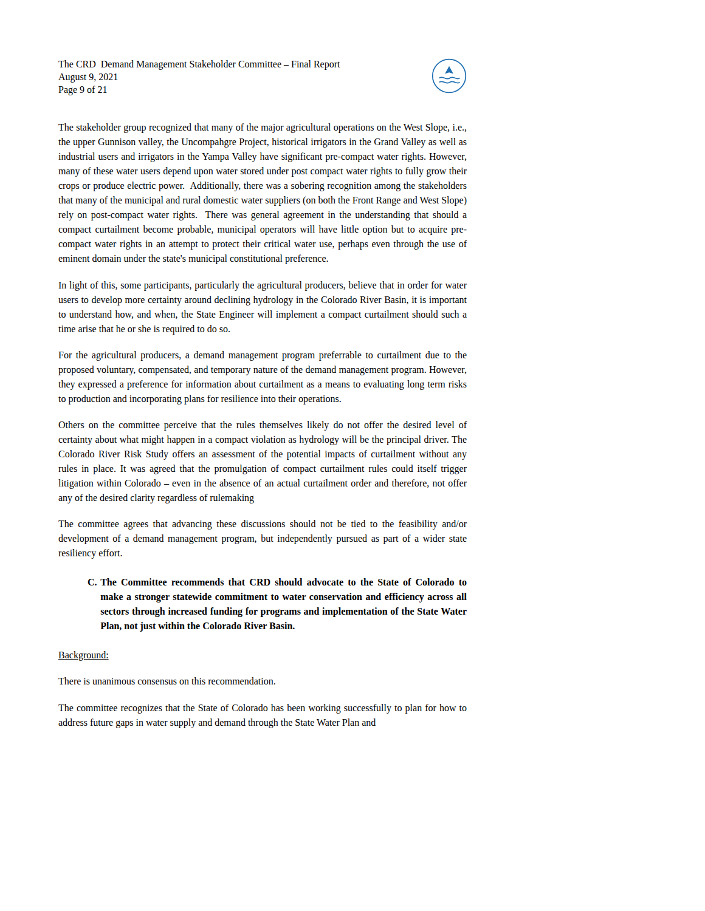The CRD Demand Management Stakeholder Committee – Final Report
August 9, 2021
Page 9 of 21
The stakeholder group recognized that many of the major agricultural operations on the West Slope, i.e., the upper Gunnison valley, the Uncompahgre Project, historical irrigators in the Grand Valley as well as industrial users and irrigators in the Yampa Valley have significant pre-compact water rights. However, many of these water users depend upon water stored under post compact water rights to fully grow their crops or produce electric power. Additionally, there was a sobering recognition among the stakeholders that many of the municipal and rural domestic water suppliers (on both the Front Range and West Slope) rely on post-compact water rights. There was general agreement in the understanding that should a compact curtailment become probable, municipal operators will have little option but to acquire pre-compact water rights in an attempt to protect their critical water use, perhaps even through the use of eminent domain under the state's municipal constitutional preference.
In light of this, some participants, particularly the agricultural producers, believe that in order for water users to develop more certainty around declining hydrology in the Colorado River Basin, it is important to understand how, and when, the State Engineer will implement a compact curtailment should such a time arise that he or she is required to do so.
For the agricultural producers, a demand management program preferrable to curtailment due to the proposed voluntary, compensated, and temporary nature of the demand management program. However, they expressed a preference for information about curtailment as a means to evaluating long term risks to production and incorporating plans for resilience into their operations.
Others on the committee perceive that the rules themselves likely do not offer the desired level of certainty about what might happen in a compact violation as hydrology will be the principal driver. The Colorado River Risk Study offers an assessment of the potential impacts of curtailment without any rules in place. It was agreed that the promulgation of compact curtailment rules could itself trigger litigation within Colorado – even in the absence of an actual curtailment order and therefore, not offer any of the desired clarity regardless of rulemaking
The committee agrees that advancing these discussions should not be tied to the feasibility and/or development of a demand management program, but independently pursued as part of a wider state resiliency effort.
C. The Committee recommends that CRD should advocate to the State of Colorado to make a stronger statewide commitment to water conservation and efficiency across all sectors through increased funding for programs and implementation of the State Water Plan, not just within the Colorado River Basin.
Background:
There is unanimous consensus on this recommendation.
The committee recognizes that the State of Colorado has been working successfully to plan for how to address future gaps in water supply and demand through the State Water Plan and